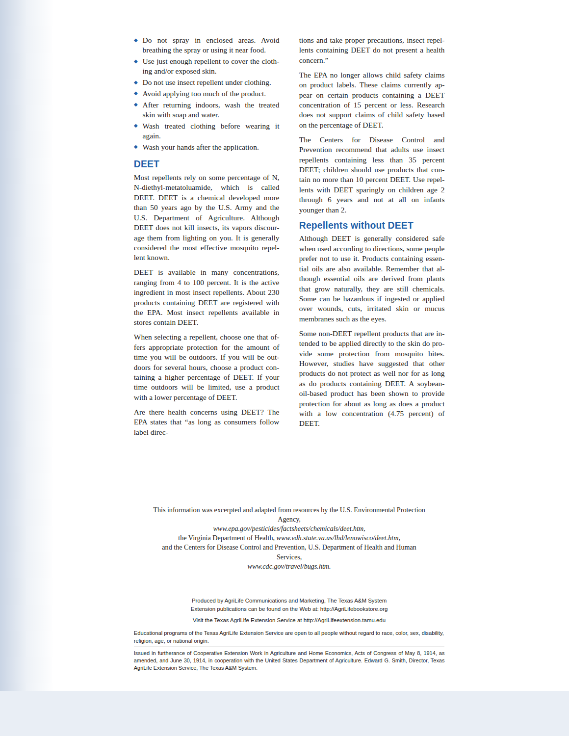Do not spray in enclosed areas. Avoid breathing the spray or using it near food.
Use just enough repellent to cover the clothing and/or exposed skin.
Do not use insect repellent under clothing.
Avoid applying too much of the product.
After returning indoors, wash the treated skin with soap and water.
Wash treated clothing before wearing it again.
Wash your hands after the application.
DEET
Most repellents rely on some percentage of N, N-diethyl-metatoluamide, which is called DEET. DEET is a chemical developed more than 50 years ago by the U.S. Army and the U.S. Department of Agriculture. Although DEET does not kill insects, its vapors discourage them from lighting on you. It is generally considered the most effective mosquito repellent known.
DEET is available in many concentrations, ranging from 4 to 100 percent. It is the active ingredient in most insect repellents. About 230 products containing DEET are registered with the EPA. Most insect repellents available in stores contain DEET.
When selecting a repellent, choose one that offers appropriate protection for the amount of time you will be outdoors. If you will be outdoors for several hours, choose a product containing a higher percentage of DEET. If your time outdoors will be limited, use a product with a lower percentage of DEET.
Are there health concerns using DEET? The EPA states that “as long as consumers follow label direc-
tions and take proper precautions, insect repellents containing DEET do not present a health concern.”
The EPA no longer allows child safety claims on product labels. These claims currently appear on certain products containing a DEET concentration of 15 percent or less. Research does not support claims of child safety based on the percentage of DEET.
The Centers for Disease Control and Prevention recommend that adults use insect repellents containing less than 35 percent DEET; children should use products that contain no more than 10 percent DEET. Use repellents with DEET sparingly on children age 2 through 6 years and not at all on infants younger than 2.
Repellents without DEET
Although DEET is generally considered safe when used according to directions, some people prefer not to use it. Products containing essential oils are also available. Remember that although essential oils are derived from plants that grow naturally, they are still chemicals. Some can be hazardous if ingested or applied over wounds, cuts, irritated skin or mucus membranes such as the eyes.
Some non-DEET repellent products that are intended to be applied directly to the skin do provide some protection from mosquito bites. However, studies have suggested that other products do not protect as well nor for as long as do products containing DEET. A soybean-oil-based product has been shown to provide protection for about as long as does a product with a low concentration (4.75 percent) of DEET.
This information was excerpted and adapted from resources by the U.S. Environmental Protection Agency,
www.epa.gov/pesticides/factsheets/chemicals/deet.htm,
the Virginia Department of Health, www.vdh.state.va.us/lhd/lenowisco/deet.htm,
and the Centers for Disease Control and Prevention, U.S. Department of Health and Human Services,
www.cdc.gov/travel/bugs.htm.
Produced by AgriLife Communications and Marketing, The Texas A&M System
Extension publications can be found on the Web at: http://AgriLifebookstore.org Visit the Texas AgriLife Extension Service at http://AgriLifeextension.tamu.edu
Educational programs of the Texas AgriLife Extension Service are open to all people without regard to race, color, sex, disability, religion, age, or national origin.
Issued in furtherance of Cooperative Extension Work in Agriculture and Home Economics, Acts of Congress of May 8, 1914, as amended, and June 30, 1914, in cooperation with the United States Department of Agriculture. Edward G. Smith, Director, Texas AgriLife Extension Service, The Texas A&M System.